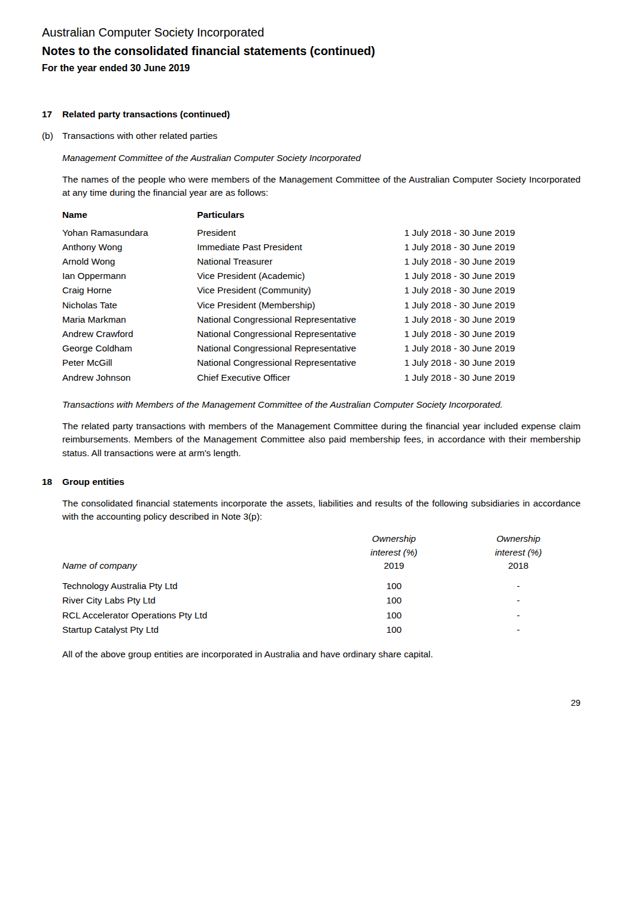Australian Computer Society Incorporated
Notes to the consolidated financial statements (continued)
For the year ended 30 June 2019
17 Related party transactions (continued)
(b) Transactions with other related parties
Management Committee of the Australian Computer Society Incorporated
The names of the people who were members of the Management Committee of the Australian Computer Society Incorporated at any time during the financial year are as follows:
| Name | Particulars | |
| --- | --- | --- |
| Yohan Ramasundara | President | 1 July 2018 - 30 June 2019 |
| Anthony Wong | Immediate Past President | 1 July 2018 - 30 June 2019 |
| Arnold Wong | National Treasurer | 1 July 2018 - 30 June 2019 |
| Ian Oppermann | Vice President (Academic) | 1 July 2018 - 30 June 2019 |
| Craig Horne | Vice President (Community) | 1 July 2018 - 30 June 2019 |
| Nicholas Tate | Vice President (Membership) | 1 July 2018 - 30 June 2019 |
| Maria Markman | National Congressional Representative | 1 July 2018 - 30 June 2019 |
| Andrew Crawford | National Congressional Representative | 1 July 2018 - 30 June 2019 |
| George Coldham | National Congressional Representative | 1 July 2018 - 30 June 2019 |
| Peter McGill | National Congressional Representative | 1 July 2018 - 30 June 2019 |
| Andrew Johnson | Chief Executive Officer | 1 July 2018 - 30 June 2019 |
Transactions with Members of the Management Committee of the Australian Computer Society Incorporated.
The related party transactions with members of the Management Committee during the financial year included expense claim reimbursements. Members of the Management Committee also paid membership fees, in accordance with their membership status. All transactions were at arm's length.
18 Group entities
The consolidated financial statements incorporate the assets, liabilities and results of the following subsidiaries in accordance with the accounting policy described in Note 3(p):
| Name of company | Ownership interest (%) 2019 | Ownership interest (%) 2018 |
| --- | --- | --- |
| Technology Australia Pty Ltd | 100 | - |
| River City Labs Pty Ltd | 100 | - |
| RCL Accelerator Operations Pty Ltd | 100 | - |
| Startup Catalyst Pty Ltd | 100 | - |
All of the above group entities are incorporated in Australia and have ordinary share capital.
29